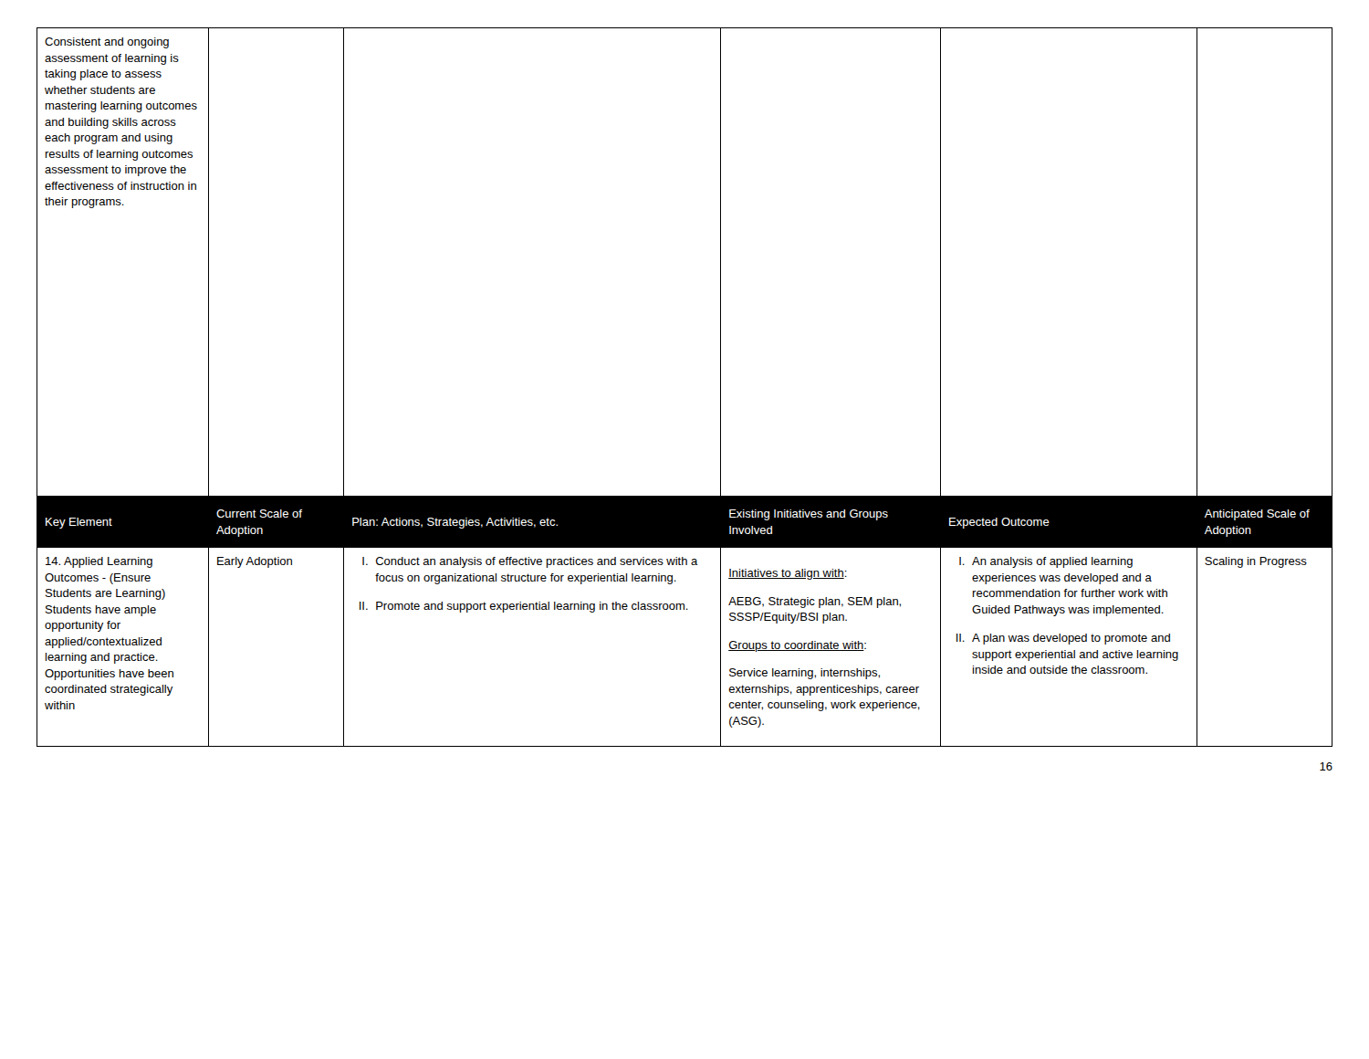| Consistent and ongoing assessment of learning is taking place to assess whether students are mastering learning outcomes and building skills across each program and using results of learning outcomes assessment to improve the effectiveness of instruction in their programs. | | | | | |
| Key Element | Current Scale of Adoption | Plan: Actions, Strategies, Activities, etc. | Existing Initiatives and Groups Involved | Expected Outcome | Anticipated Scale of Adoption |
| 14. Applied Learning Outcomes - (Ensure Students are Learning) Students have ample opportunity for applied/contextualized learning and practice. Opportunities have been coordinated strategically within | Early Adoption | Conduct an analysis of effective practices and services with a focus on organizational structure for experiential learning. Promote and support experiential learning in the classroom. | Initiatives to align with : AEBG, Strategic plan, SEM plan, SSSP/Equity/BSI plan. Groups to coordinate with : Service learning, internships, externships, apprenticeships, career center, counseling, work experience, (ASG). | An analysis of applied learning experiences was developed and a recommendation for further work with Guided Pathways was implemented. A plan was developed to promote and support experiential and active learning inside and outside the classroom. | Scaling in Progress |
16